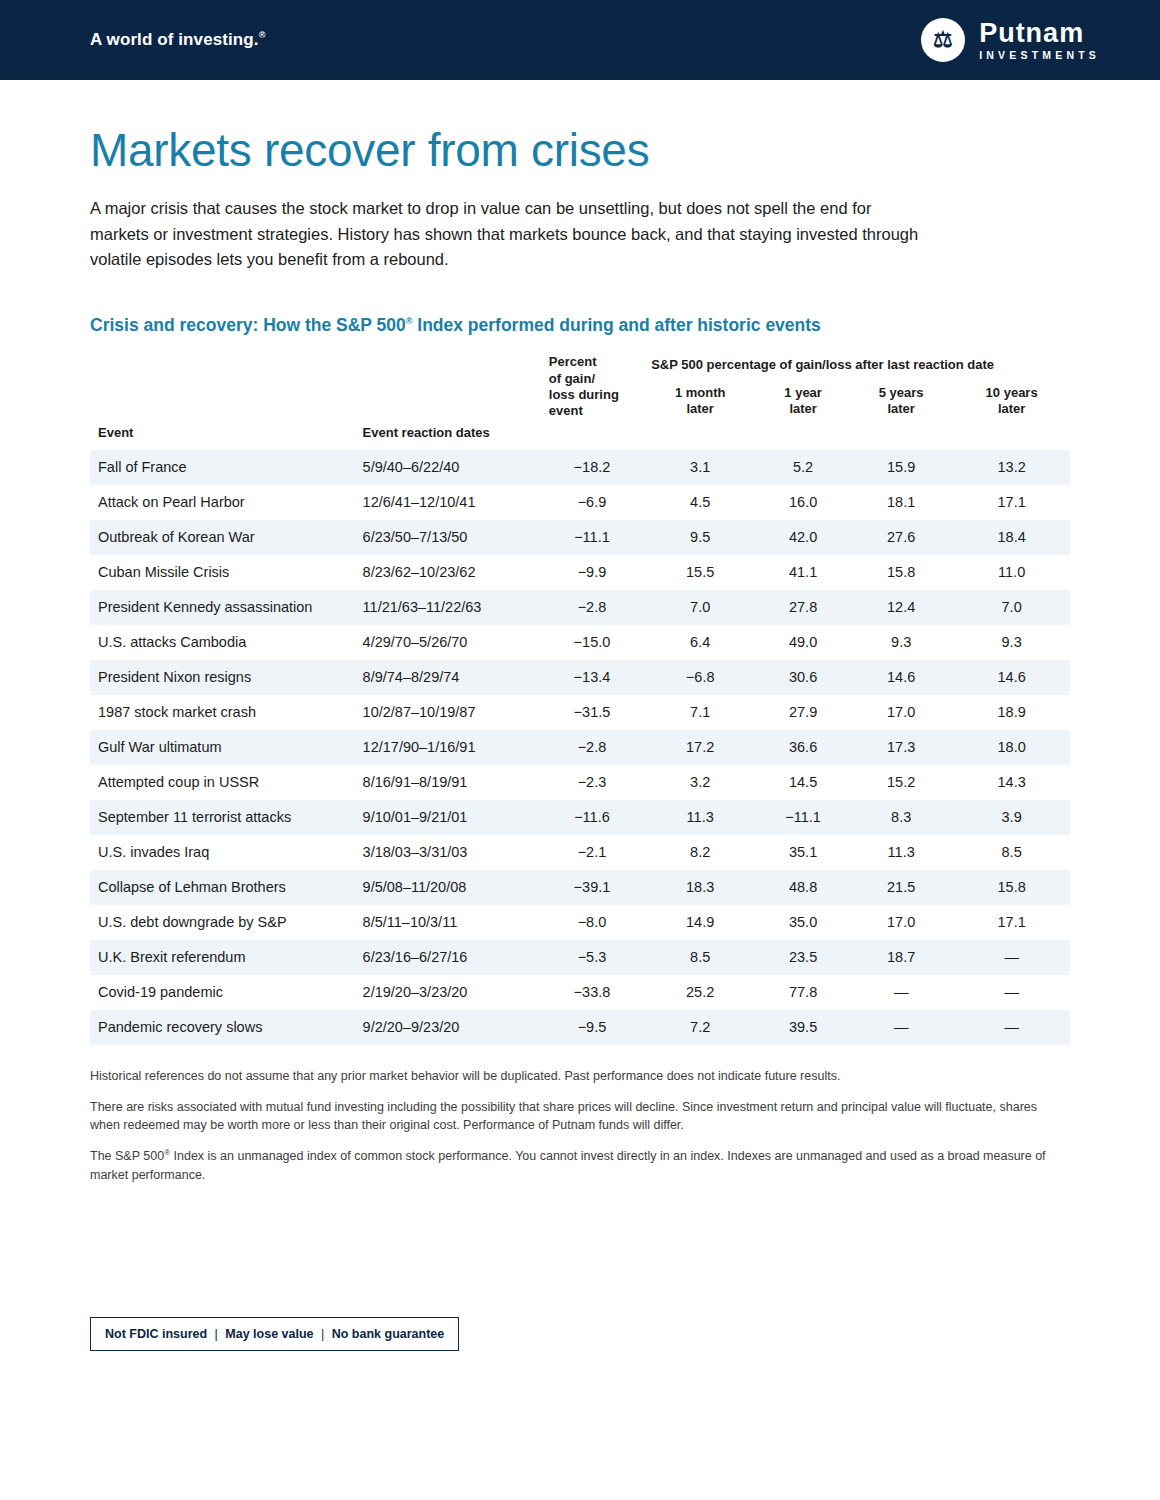A world of investing.®
⚖
Putnam
INVESTMENTS
Markets recover from crises
A major crisis that causes the stock market to drop in value can be unsettling, but does not spell the end for markets or investment strategies. History has shown that markets bounce back, and that staying invested through volatile episodes lets you benefit from a rebound.
Crisis and recovery: How the S&P 500® Index performed during and after historic events
| | | Percent of gain/ loss during event | S&P 500 percentage of gain/loss after last reaction date |
| --- | --- | --- | --- |
| 1 month later | 1 year later | 5 years later | 10 years later |
| Event | Event reaction dates | | | | | |
| Fall of France | 5/9/40–6/22/40 | −18.2 | 3.1 | 5.2 | 15.9 | 13.2 |
| Attack on Pearl Harbor | 12/6/41–12/10/41 | −6.9 | 4.5 | 16.0 | 18.1 | 17.1 |
| Outbreak of Korean War | 6/23/50–7/13/50 | −11.1 | 9.5 | 42.0 | 27.6 | 18.4 |
| Cuban Missile Crisis | 8/23/62–10/23/62 | −9.9 | 15.5 | 41.1 | 15.8 | 11.0 |
| President Kennedy assassination | 11/21/63–11/22/63 | −2.8 | 7.0 | 27.8 | 12.4 | 7.0 |
| U.S. attacks Cambodia | 4/29/70–5/26/70 | −15.0 | 6.4 | 49.0 | 9.3 | 9.3 |
| President Nixon resigns | 8/9/74–8/29/74 | −13.4 | −6.8 | 30.6 | 14.6 | 14.6 |
| 1987 stock market crash | 10/2/87–10/19/87 | −31.5 | 7.1 | 27.9 | 17.0 | 18.9 |
| Gulf War ultimatum | 12/17/90–1/16/91 | −2.8 | 17.2 | 36.6 | 17.3 | 18.0 |
| Attempted coup in USSR | 8/16/91–8/19/91 | −2.3 | 3.2 | 14.5 | 15.2 | 14.3 |
| September 11 terrorist attacks | 9/10/01–9/21/01 | −11.6 | 11.3 | −11.1 | 8.3 | 3.9 |
| U.S. invades Iraq | 3/18/03–3/31/03 | −2.1 | 8.2 | 35.1 | 11.3 | 8.5 |
| Collapse of Lehman Brothers | 9/5/08–11/20/08 | −39.1 | 18.3 | 48.8 | 21.5 | 15.8 |
| U.S. debt downgrade by S&P | 8/5/11–10/3/11 | −8.0 | 14.9 | 35.0 | 17.0 | 17.1 |
| U.K. Brexit referendum | 6/23/16–6/27/16 | −5.3 | 8.5 | 23.5 | 18.7 | — |
| Covid-19 pandemic | 2/19/20–3/23/20 | −33.8 | 25.2 | 77.8 | — | — |
| Pandemic recovery slows | 9/2/20–9/23/20 | −9.5 | 7.2 | 39.5 | — | — |
Historical references do not assume that any prior market behavior will be duplicated. Past performance does not indicate future results.
There are risks associated with mutual fund investing including the possibility that share prices will decline. Since investment return and principal value will fluctuate, shares when redeemed may be worth more or less than their original cost. Performance of Putnam funds will differ.
The S&P 500® Index is an unmanaged index of common stock performance. You cannot invest directly in an index. Indexes are unmanaged and used as a broad measure of market performance.
Not FDIC insured | May lose value | No bank guarantee